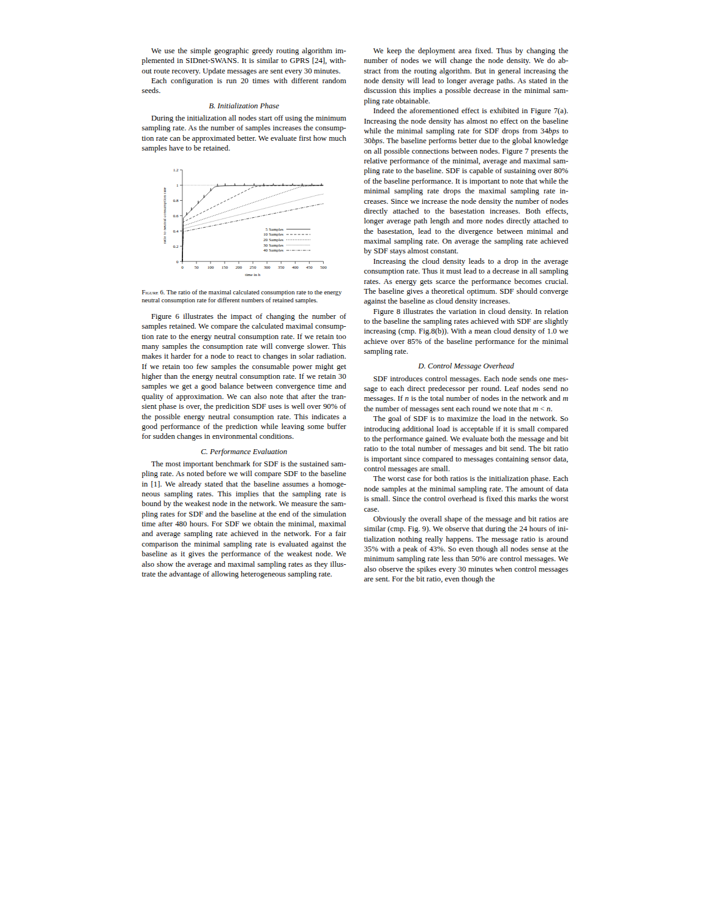We use the simple geographic greedy routing algorithm implemented in SIDnet-SWANS. It is similar to GPRS [24], without route recovery. Update messages are sent every 30 minutes.
Each configuration is run 20 times with different random seeds.
B. Initialization Phase
During the initialization all nodes start off using the minimum sampling rate. As the number of samples increases the consumption rate can be approximated better. We evaluate first how much samples have to be retained.
0 0.2 0.4 0.6 0.8 1 1.2 0 50 100 150 200 250 300 350 400 450 500 time in h ratio to neutral consumption rate 5 Samples 10 Samples 20 Samples 30 Samples 40 Samples
Figure 6. The ratio of the maximal calculated consumption rate to the energy neutral consumption rate for different numbers of retained samples.
Figure 6 illustrates the impact of changing the number of samples retained. We compare the calculated maximal consumption rate to the energy neutral consumption rate. If we retain too many samples the consumption rate will converge slower. This makes it harder for a node to react to changes in solar radiation. If we retain too few samples the consumable power might get higher than the energy neutral consumption rate. If we retain 30 samples we get a good balance between convergence time and quality of approximation. We can also note that after the transient phase is over, the predicition SDF uses is well over 90% of the possible energy neutral consumption rate. This indicates a good performance of the prediction while leaving some buffer for sudden changes in environmental conditions.
C. Performance Evaluation
The most important benchmark for SDF is the sustained sampling rate. As noted before we will compare SDF to the baseline in [1]. We already stated that the baseline assumes a homogeneous sampling rates. This implies that the sampling rate is bound by the weakest node in the network. We measure the sampling rates for SDF and the baseline at the end of the simulation time after 480 hours. For SDF we obtain the minimal, maximal and average sampling rate achieved in the network. For a fair comparison the minimal sampling rate is evaluated against the baseline as it gives the performance of the weakest node. We also show the average and maximal sampling rates as they illustrate the advantage of allowing heterogeneous sampling rate.
We keep the deployment area fixed. Thus by changing the number of nodes we will change the node density. We do abstract from the routing algorithm. But in general increasing the node density will lead to longer average paths. As stated in the discussion this implies a possible decrease in the minimal sampling rate obtainable.
Indeed the aforementioned effect is exhibited in Figure 7(a). Increasing the node density has almost no effect on the baseline while the minimal sampling rate for SDF drops from 34bps to 30bps. The baseline performs better due to the global knowledge on all possible connections between nodes. Figure 7 presents the relative performance of the minimal, average and maximal sampling rate to the baseline. SDF is capable of sustaining over 80% of the baseline performance. It is important to note that while the minimal sampling rate drops the maximal sampling rate increases. Since we increase the node density the number of nodes directly attached to the basestation increases. Both effects, longer average path length and more nodes directly attached to the basestation, lead to the divergence between minimal and maximal sampling rate. On average the sampling rate achieved by SDF stays almost constant.
Increasing the cloud density leads to a drop in the average consumption rate. Thus it must lead to a decrease in all sampling rates. As energy gets scarce the performance becomes crucial. The baseline gives a theoretical optimum. SDF should converge against the baseline as cloud density increases.
Figure 8 illustrates the variation in cloud density. In relation to the baseline the sampling rates achieved with SDF are slightly increasing (cmp. Fig.8(b)). With a mean cloud density of 1.0 we achieve over 85% of the baseline performance for the minimal sampling rate.
D. Control Message Overhead
SDF introduces control messages. Each node sends one message to each direct predecessor per round. Leaf nodes send no messages. If n is the total number of nodes in the network and m the number of messages sent each round we note that m < n.
The goal of SDF is to maximize the load in the network. So introducing additional load is acceptable if it is small compared to the performance gained. We evaluate both the message and bit ratio to the total number of messages and bit send. The bit ratio is important since compared to messages containing sensor data, control messages are small.
The worst case for both ratios is the initialization phase. Each node samples at the minimal sampling rate. The amount of data is small. Since the control overhead is fixed this marks the worst case.
Obviously the overall shape of the message and bit ratios are similar (cmp. Fig. 9). We observe that during the 24 hours of initialization nothing really happens. The message ratio is around 35% with a peak of 43%. So even though all nodes sense at the minimum sampling rate less than 50% are control messages. We also observe the spikes every 30 minutes when control messages are sent. For the bit ratio, even though the